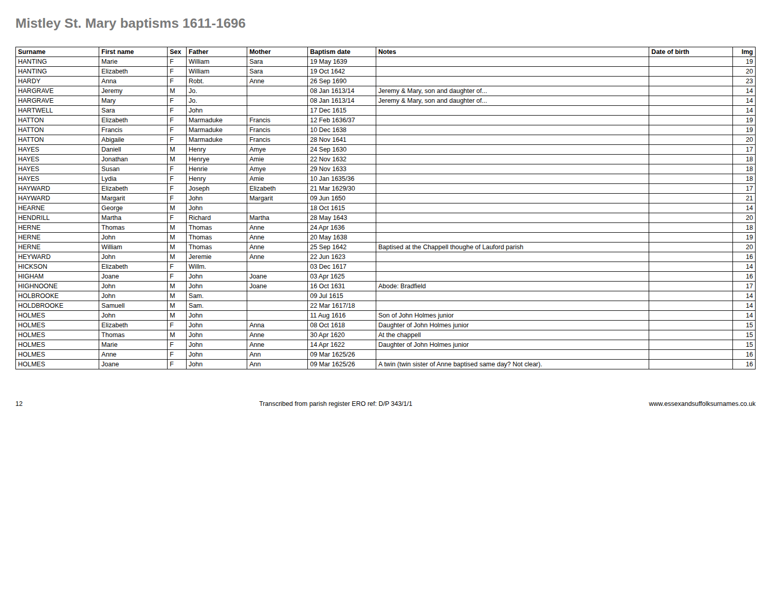Mistley St. Mary baptisms 1611-1696
| Surname | First name | Sex | Father | Mother | Baptism date | Notes | Date of birth | Img |
| --- | --- | --- | --- | --- | --- | --- | --- | --- |
| HANTING | Marie | F | William | Sara | 19 May 1639 | | | 19 |
| HANTING | Elizabeth | F | William | Sara | 19 Oct 1642 | | | 20 |
| HARDY | Anna | F | Robt. | Anne | 26 Sep 1690 | | | 23 |
| HARGRAVE | Jeremy | M | Jo. | | 08 Jan 1613/14 | Jeremy & Mary, son and daughter of... | | 14 |
| HARGRAVE | Mary | F | Jo. | | 08 Jan 1613/14 | Jeremy & Mary, son and daughter of... | | 14 |
| HARTWELL | Sara | F | John | | 17 Dec 1615 | | | 14 |
| HATTON | Elizabeth | F | Marmaduke | Francis | 12 Feb 1636/37 | | | 19 |
| HATTON | Francis | F | Marmaduke | Francis | 10 Dec 1638 | | | 19 |
| HATTON | Abigaile | F | Marmaduke | Francis | 28 Nov 1641 | | | 20 |
| HAYES | Daniell | M | Henry | Amye | 24 Sep 1630 | | | 17 |
| HAYES | Jonathan | M | Henrye | Amie | 22 Nov 1632 | | | 18 |
| HAYES | Susan | F | Henrie | Amye | 29 Nov 1633 | | | 18 |
| HAYES | Lydia | F | Henry | Amie | 10 Jan 1635/36 | | | 18 |
| HAYWARD | Elizabeth | F | Joseph | Elizabeth | 21 Mar 1629/30 | | | 17 |
| HAYWARD | Margarit | F | John | Margarit | 09 Jun 1650 | | | 21 |
| HEARNE | George | M | John | | 18 Oct 1615 | | | 14 |
| HENDRILL | Martha | F | Richard | Martha | 28 May 1643 | | | 20 |
| HERNE | Thomas | M | Thomas | Anne | 24 Apr 1636 | | | 18 |
| HERNE | John | M | Thomas | Anne | 20 May 1638 | | | 19 |
| HERNE | William | M | Thomas | Anne | 25 Sep 1642 | Baptised at the Chappell thoughe of Lauford parish | | 20 |
| HEYWARD | John | M | Jeremie | Anne | 22 Jun 1623 | | | 16 |
| HICKSON | Elizabeth | F | Willm. | | 03 Dec 1617 | | | 14 |
| HIGHAM | Joane | F | John | Joane | 03 Apr 1625 | | | 16 |
| HIGHNOONE | John | M | John | Joane | 16 Oct 1631 | Abode: Bradfield | | 17 |
| HOLBROOKE | John | M | Sam. | | 09 Jul 1615 | | | 14 |
| HOLDBROOKE | Samuell | M | Sam. | | 22 Mar 1617/18 | | | 14 |
| HOLMES | John | M | John | | 11 Aug 1616 | Son of John Holmes junior | | 14 |
| HOLMES | Elizabeth | F | John | Anna | 08 Oct 1618 | Daughter of John Holmes junior | | 15 |
| HOLMES | Thomas | M | John | Anne | 30 Apr 1620 | At the chappell | | 15 |
| HOLMES | Marie | F | John | Anne | 14 Apr 1622 | Daughter of John Holmes junior | | 15 |
| HOLMES | Anne | F | John | Ann | 09 Mar 1625/26 | | | 16 |
| HOLMES | Joane | F | John | Ann | 09 Mar 1625/26 | A twin (twin sister of Anne baptised same day? Not clear). | | 16 |
12
Transcribed from parish register ERO ref: D/P 343/1/1
www.essexandsuffolksurnames.co.uk